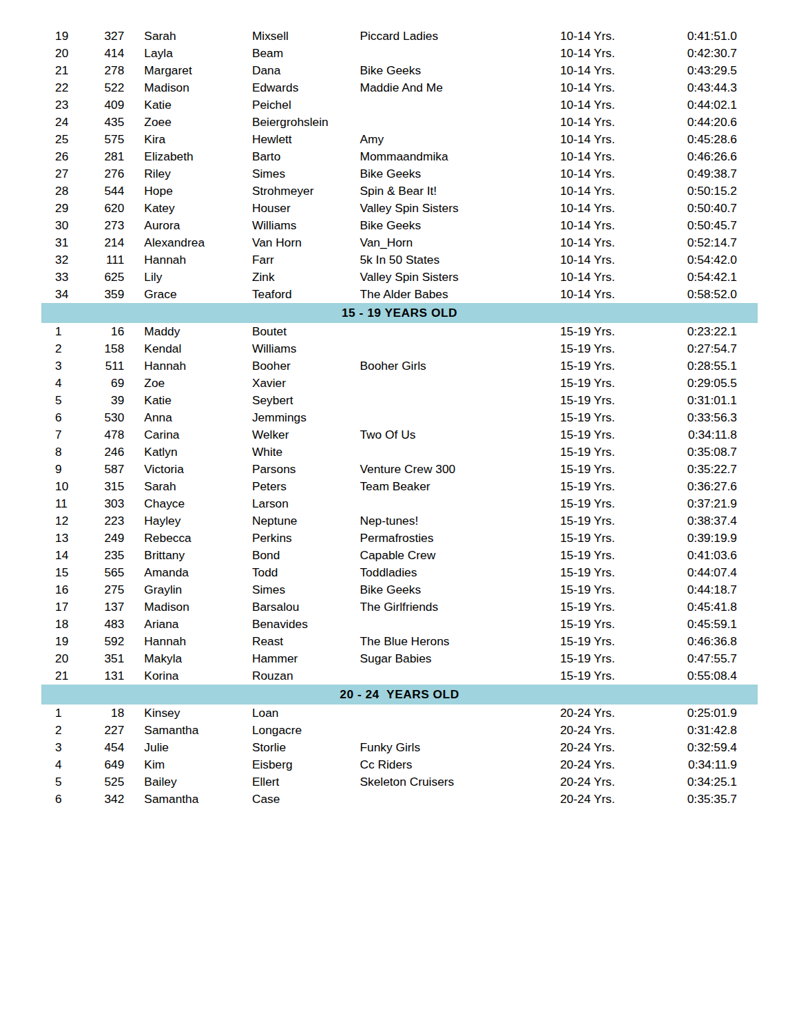| 19 | 327 | Sarah | Mixsell | Piccard Ladies | 10-14 Yrs. | 0:41:51.0 |
| 20 | 414 | Layla | Beam | | 10-14 Yrs. | 0:42:30.7 |
| 21 | 278 | Margaret | Dana | Bike Geeks | 10-14 Yrs. | 0:43:29.5 |
| 22 | 522 | Madison | Edwards | Maddie And Me | 10-14 Yrs. | 0:43:44.3 |
| 23 | 409 | Katie | Peichel | | 10-14 Yrs. | 0:44:02.1 |
| 24 | 435 | Zoee | Beiergrohslein | | 10-14 Yrs. | 0:44:20.6 |
| 25 | 575 | Kira | Hewlett | Amy | 10-14 Yrs. | 0:45:28.6 |
| 26 | 281 | Elizabeth | Barto | Mommaandmika | 10-14 Yrs. | 0:46:26.6 |
| 27 | 276 | Riley | Simes | Bike Geeks | 10-14 Yrs. | 0:49:38.7 |
| 28 | 544 | Hope | Strohmeyer | Spin & Bear It! | 10-14 Yrs. | 0:50:15.2 |
| 29 | 620 | Katey | Houser | Valley Spin Sisters | 10-14 Yrs. | 0:50:40.7 |
| 30 | 273 | Aurora | Williams | Bike Geeks | 10-14 Yrs. | 0:50:45.7 |
| 31 | 214 | Alexandrea | Van Horn | Van_Horn | 10-14 Yrs. | 0:52:14.7 |
| 32 | 111 | Hannah | Farr | 5k In 50 States | 10-14 Yrs. | 0:54:42.0 |
| 33 | 625 | Lily | Zink | Valley Spin Sisters | 10-14 Yrs. | 0:54:42.1 |
| 34 | 359 | Grace | Teaford | The Alder Babes | 10-14 Yrs. | 0:58:52.0 |
| 15 - 19 YEARS OLD |
| 1 | 16 | Maddy | Boutet | | 15-19 Yrs. | 0:23:22.1 |
| 2 | 158 | Kendal | Williams | | 15-19 Yrs. | 0:27:54.7 |
| 3 | 511 | Hannah | Booher | Booher Girls | 15-19 Yrs. | 0:28:55.1 |
| 4 | 69 | Zoe | Xavier | | 15-19 Yrs. | 0:29:05.5 |
| 5 | 39 | Katie | Seybert | | 15-19 Yrs. | 0:31:01.1 |
| 6 | 530 | Anna | Jemmings | | 15-19 Yrs. | 0:33:56.3 |
| 7 | 478 | Carina | Welker | Two Of Us | 15-19 Yrs. | 0:34:11.8 |
| 8 | 246 | Katlyn | White | | 15-19 Yrs. | 0:35:08.7 |
| 9 | 587 | Victoria | Parsons | Venture Crew 300 | 15-19 Yrs. | 0:35:22.7 |
| 10 | 315 | Sarah | Peters | Team Beaker | 15-19 Yrs. | 0:36:27.6 |
| 11 | 303 | Chayce | Larson | | 15-19 Yrs. | 0:37:21.9 |
| 12 | 223 | Hayley | Neptune | Nep-tunes! | 15-19 Yrs. | 0:38:37.4 |
| 13 | 249 | Rebecca | Perkins | Permafrosties | 15-19 Yrs. | 0:39:19.9 |
| 14 | 235 | Brittany | Bond | Capable Crew | 15-19 Yrs. | 0:41:03.6 |
| 15 | 565 | Amanda | Todd | Toddladies | 15-19 Yrs. | 0:44:07.4 |
| 16 | 275 | Graylin | Simes | Bike Geeks | 15-19 Yrs. | 0:44:18.7 |
| 17 | 137 | Madison | Barsalou | The Girlfriends | 15-19 Yrs. | 0:45:41.8 |
| 18 | 483 | Ariana | Benavides | | 15-19 Yrs. | 0:45:59.1 |
| 19 | 592 | Hannah | Reast | The Blue Herons | 15-19 Yrs. | 0:46:36.8 |
| 20 | 351 | Makyla | Hammer | Sugar Babies | 15-19 Yrs. | 0:47:55.7 |
| 21 | 131 | Korina | Rouzan | | 15-19 Yrs. | 0:55:08.4 |
| 20 - 24 YEARS OLD |
| 1 | 18 | Kinsey | Loan | | 20-24 Yrs. | 0:25:01.9 |
| 2 | 227 | Samantha | Longacre | | 20-24 Yrs. | 0:31:42.8 |
| 3 | 454 | Julie | Storlie | Funky Girls | 20-24 Yrs. | 0:32:59.4 |
| 4 | 649 | Kim | Eisberg | Cc Riders | 20-24 Yrs. | 0:34:11.9 |
| 5 | 525 | Bailey | Ellert | Skeleton Cruisers | 20-24 Yrs. | 0:34:25.1 |
| 6 | 342 | Samantha | Case | | 20-24 Yrs. | 0:35:35.7 |